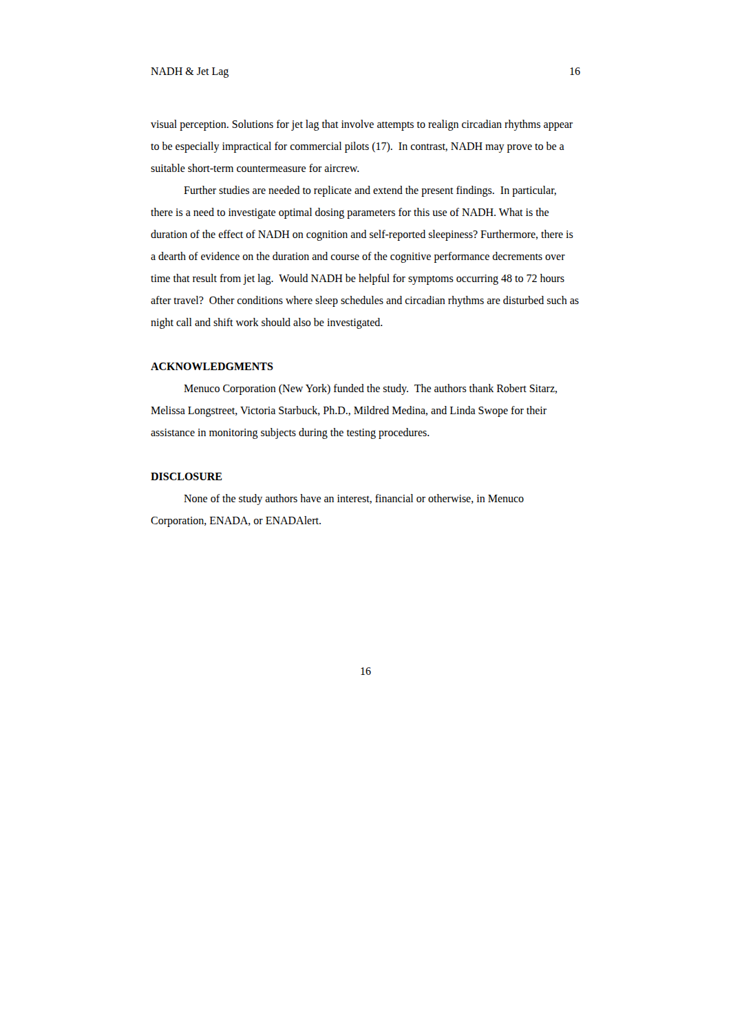NADH & Jet Lag 16
visual perception. Solutions for jet lag that involve attempts to realign circadian rhythms appear to be especially impractical for commercial pilots (17). In contrast, NADH may prove to be a suitable short-term countermeasure for aircrew.
Further studies are needed to replicate and extend the present findings. In particular, there is a need to investigate optimal dosing parameters for this use of NADH. What is the duration of the effect of NADH on cognition and self-reported sleepiness? Furthermore, there is a dearth of evidence on the duration and course of the cognitive performance decrements over time that result from jet lag. Would NADH be helpful for symptoms occurring 48 to 72 hours after travel? Other conditions where sleep schedules and circadian rhythms are disturbed such as night call and shift work should also be investigated.
Acknowledgments
Menuco Corporation (New York) funded the study. The authors thank Robert Sitarz, Melissa Longstreet, Victoria Starbuck, Ph.D., Mildred Medina, and Linda Swope for their assistance in monitoring subjects during the testing procedures.
Disclosure
None of the study authors have an interest, financial or otherwise, in Menuco Corporation, ENADA, or ENADAlert.
16